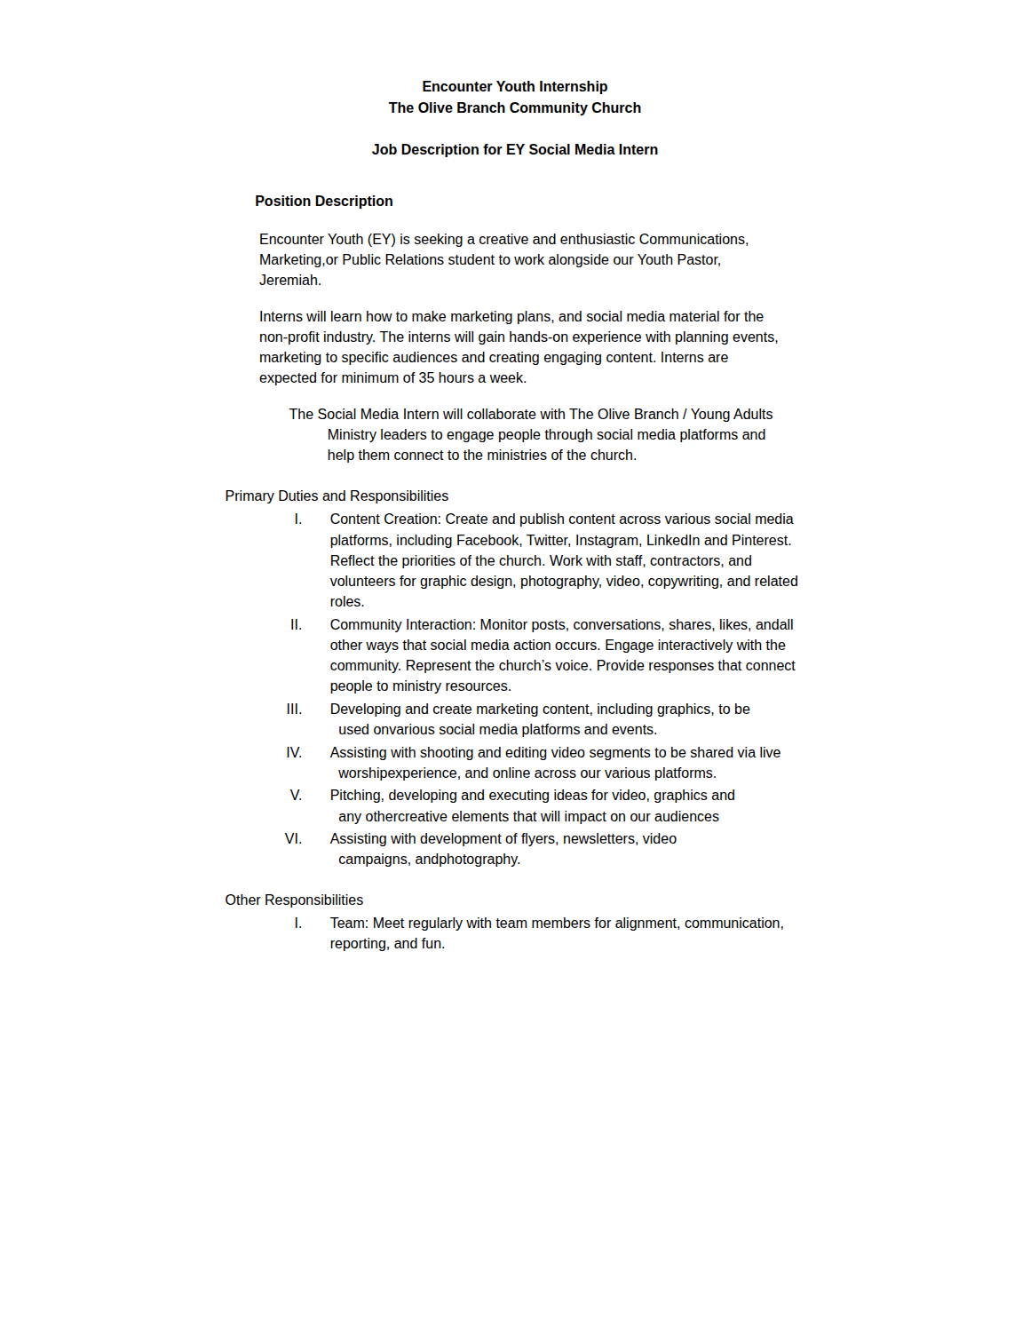Encounter Youth Internship The Olive Branch Community Church Job Description for EY Social Media Intern
Position Description
Encounter Youth (EY) is seeking a creative and enthusiastic Communications, Marketing,or Public Relations student to work alongside our Youth Pastor, Jeremiah.
Interns will learn how to make marketing plans, and social media material for the non-profit industry. The interns will gain hands-on experience with planning events,
marketing to specific audiences and creating engaging content. Interns are expected for minimum of 35 hours a week.
The Social Media Intern will collaborate with The Olive Branch / Young Adults Ministry leaders to engage people through social media platforms and help them connect to the ministries of the church.
Primary Duties and Responsibilities
Content Creation: Create and publish content across various social media platforms, including Facebook, Twitter, Instagram, LinkedIn and Pinterest. Reflect the priorities of the church. Work with staff, contractors, and volunteers for graphic design, photography, video, copywriting, and related roles.
Community Interaction: Monitor posts, conversations, shares, likes, andall other ways that social media action occurs. Engage interactively with the community. Represent the church’s voice. Provide responses that connect people to ministry resources.
Developing and create marketing content, including graphics, to be used onvarious social media platforms and events.
Assisting with shooting and editing video segments to be shared via live worshipexperience, and online across our various platforms.
Pitching, developing and executing ideas for video, graphics and any othercreative elements that will impact on our audiences
Assisting with development of flyers, newsletters, video campaigns, andphotography.
Other Responsibilities
Team: Meet regularly with team members for alignment, communication, reporting, and fun.